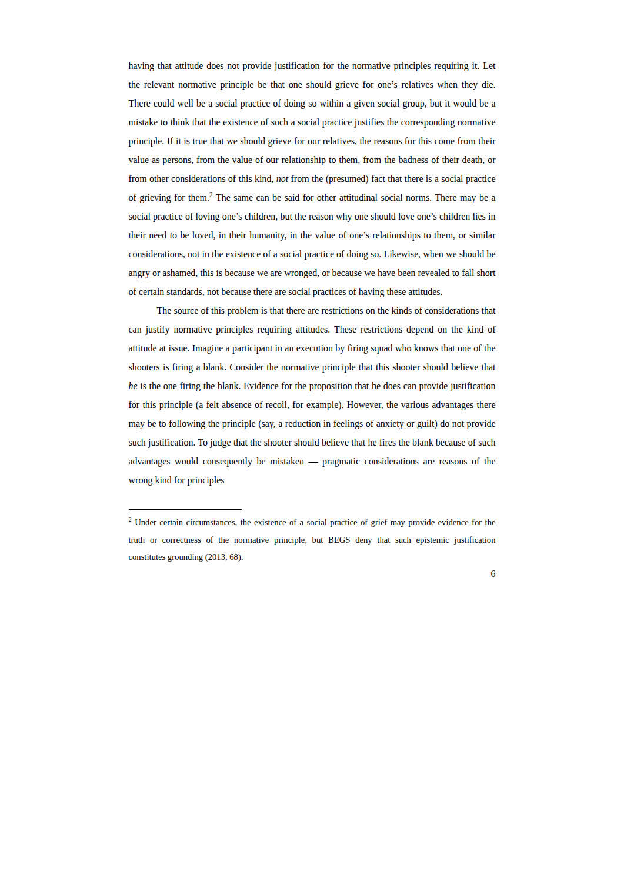having that attitude does not provide justification for the normative principles requiring it. Let the relevant normative principle be that one should grieve for one’s relatives when they die. There could well be a social practice of doing so within a given social group, but it would be a mistake to think that the existence of such a social practice justifies the corresponding normative principle. If it is true that we should grieve for our relatives, the reasons for this come from their value as persons, from the value of our relationship to them, from the badness of their death, or from other considerations of this kind, not from the (presumed) fact that there is a social practice of grieving for them.2 The same can be said for other attitudinal social norms. There may be a social practice of loving one’s children, but the reason why one should love one’s children lies in their need to be loved, in their humanity, in the value of one’s relationships to them, or similar considerations, not in the existence of a social practice of doing so. Likewise, when we should be angry or ashamed, this is because we are wronged, or because we have been revealed to fall short of certain standards, not because there are social practices of having these attitudes.
The source of this problem is that there are restrictions on the kinds of considerations that can justify normative principles requiring attitudes. These restrictions depend on the kind of attitude at issue. Imagine a participant in an execution by firing squad who knows that one of the shooters is firing a blank. Consider the normative principle that this shooter should believe that he is the one firing the blank. Evidence for the proposition that he does can provide justification for this principle (a felt absence of recoil, for example). However, the various advantages there may be to following the principle (say, a reduction in feelings of anxiety or guilt) do not provide such justification. To judge that the shooter should believe that he fires the blank because of such advantages would consequently be mistaken — pragmatic considerations are reasons of the wrong kind for principles
2 Under certain circumstances, the existence of a social practice of grief may provide evidence for the truth or correctness of the normative principle, but BEGS deny that such epistemic justification constitutes grounding (2013, 68).
6